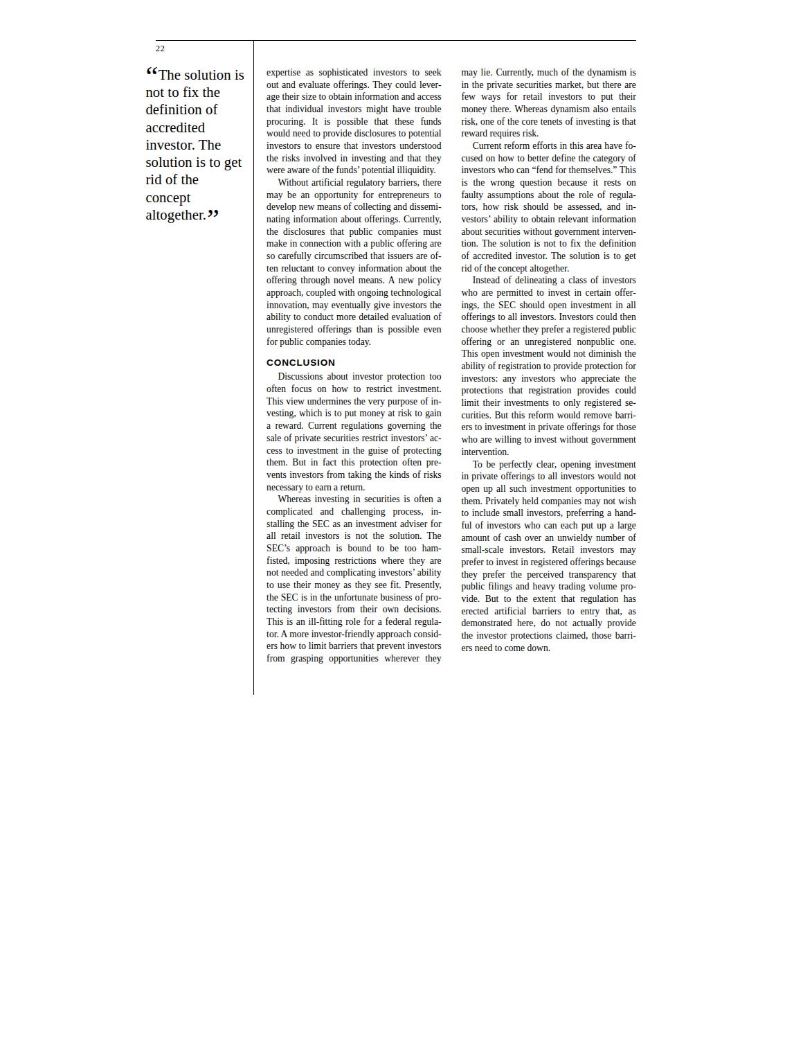22
“The solution is not to fix the definition of accredited investor. The solution is to get rid of the concept altogether.”
expertise as sophisticated investors to seek out and evaluate offerings. They could leverage their size to obtain information and access that individual investors might have trouble procuring. It is possible that these funds would need to provide disclosures to potential investors to ensure that investors understood the risks involved in investing and that they were aware of the funds’ potential illiquidity.
Without artificial regulatory barriers, there may be an opportunity for entrepreneurs to develop new means of collecting and disseminating information about offerings. Currently, the disclosures that public companies must make in connection with a public offering are so carefully circumscribed that issuers are often reluctant to convey information about the offering through novel means. A new policy approach, coupled with ongoing technological innovation, may eventually give investors the ability to conduct more detailed evaluation of unregistered offerings than is possible even for public companies today.
CONCLUSION
Discussions about investor protection too often focus on how to restrict investment. This view undermines the very purpose of investing, which is to put money at risk to gain a reward. Current regulations governing the sale of private securities restrict investors’ access to investment in the guise of protecting them. But in fact this protection often prevents investors from taking the kinds of risks necessary to earn a return.
Whereas investing in securities is often a complicated and challenging process, installing the SEC as an investment adviser for all retail investors is not the solution. The SEC’s approach is bound to be too ham-fisted, imposing restrictions where they are not needed and complicating investors’ ability to use their money as they see fit. Presently, the SEC is in the unfortunate business of protecting investors from their own decisions. This is an ill-fitting role for a federal regulator. A more investor-friendly approach considers how to limit barriers that prevent investors from grasping opportunities wherever they may lie. Currently, much of the dynamism is in the private securities market, but there are few ways for retail investors to put their money there. Whereas dynamism also entails risk, one of the core tenets of investing is that reward requires risk.
Current reform efforts in this area have focused on how to better define the category of investors who can “fend for themselves.” This is the wrong question because it rests on faulty assumptions about the role of regulators, how risk should be assessed, and investors’ ability to obtain relevant information about securities without government intervention. The solution is not to fix the definition of accredited investor. The solution is to get rid of the concept altogether.
Instead of delineating a class of investors who are permitted to invest in certain offerings, the SEC should open investment in all offerings to all investors. Investors could then choose whether they prefer a registered public offering or an unregistered nonpublic one. This open investment would not diminish the ability of registration to provide protection for investors: any investors who appreciate the protections that registration provides could limit their investments to only registered securities. But this reform would remove barriers to investment in private offerings for those who are willing to invest without government intervention.
To be perfectly clear, opening investment in private offerings to all investors would not open up all such investment opportunities to them. Privately held companies may not wish to include small investors, preferring a handful of investors who can each put up a large amount of cash over an unwieldy number of small-scale investors. Retail investors may prefer to invest in registered offerings because they prefer the perceived transparency that public filings and heavy trading volume provide. But to the extent that regulation has erected artificial barriers to entry that, as demonstrated here, do not actually provide the investor protections claimed, those barriers need to come down.